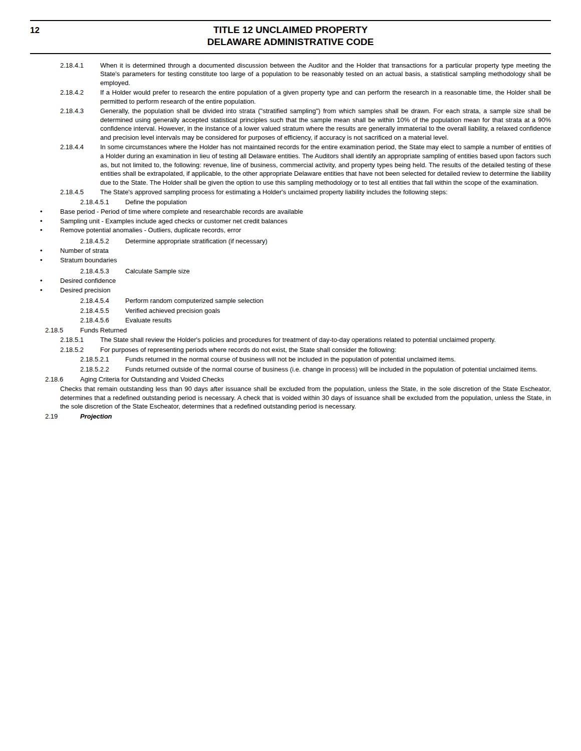12
TITLE 12 UNCLAIMED PROPERTY
DELAWARE ADMINISTRATIVE CODE
2.18.4.1
When it is determined through a documented discussion between the Auditor and the Holder that transactions for a particular property type meeting the State's parameters for testing constitute too large of a population to be reasonably tested on an actual basis, a statistical sampling methodology shall be employed.
2.18.4.2
If a Holder would prefer to research the entire population of a given property type and can perform the research in a reasonable time, the Holder shall be permitted to perform research of the entire population.
2.18.4.3
Generally, the population shall be divided into strata ("stratified sampling") from which samples shall be drawn. For each strata, a sample size shall be determined using generally accepted statistical principles such that the sample mean shall be within 10% of the population mean for that strata at a 90% confidence interval. However, in the instance of a lower valued stratum where the results are generally immaterial to the overall liability, a relaxed confidence and precision level intervals may be considered for purposes of efficiency, if accuracy is not sacrificed on a material level.
2.18.4.4
In some circumstances where the Holder has not maintained records for the entire examination period, the State may elect to sample a number of entities of a Holder during an examination in lieu of testing all Delaware entities. The Auditors shall identify an appropriate sampling of entities based upon factors such as, but not limited to, the following: revenue, line of business, commercial activity, and property types being held. The results of the detailed testing of these entities shall be extrapolated, if applicable, to the other appropriate Delaware entities that have not been selected for detailed review to determine the liability due to the State. The Holder shall be given the option to use this sampling methodology or to test all entities that fall within the scope of the examination.
2.18.4.5
The State's approved sampling process for estimating a Holder's unclaimed property liability includes the following steps:
2.18.4.5.1
Define the population
•Base period - Period of time where complete and researchable records are available
•Sampling unit - Examples include aged checks or customer net credit balances
•Remove potential anomalies - Outliers, duplicate records, error
2.18.4.5.2
Determine appropriate stratification (if necessary)
•Number of strata
•Stratum boundaries
2.18.4.5.3
Calculate Sample size
•Desired confidence
•Desired precision
2.18.4.5.4
Perform random computerized sample selection
2.18.4.5.5
Verified achieved precision goals
2.18.4.5.6
Evaluate results
2.18.5
Funds Returned
2.18.5.1
The State shall review the Holder's policies and procedures for treatment of day-to-day operations related to potential unclaimed property.
2.18.5.2
For purposes of representing periods where records do not exist, the State shall consider the following:
2.18.5.2.1
Funds returned in the normal course of business will not be included in the population of potential unclaimed items.
2.18.5.2.2
Funds returned outside of the normal course of business (i.e. change in process) will be included in the population of potential unclaimed items.
2.18.6
Aging Criteria for Outstanding and Voided Checks
Checks that remain outstanding less than 90 days after issuance shall be excluded from the population, unless the State, in the sole discretion of the State Escheator, determines that a redefined outstanding period is necessary. A check that is voided within 30 days of issuance shall be excluded from the population, unless the State, in the sole discretion of the State Escheator, determines that a redefined outstanding period is necessary.
2.19
Projection